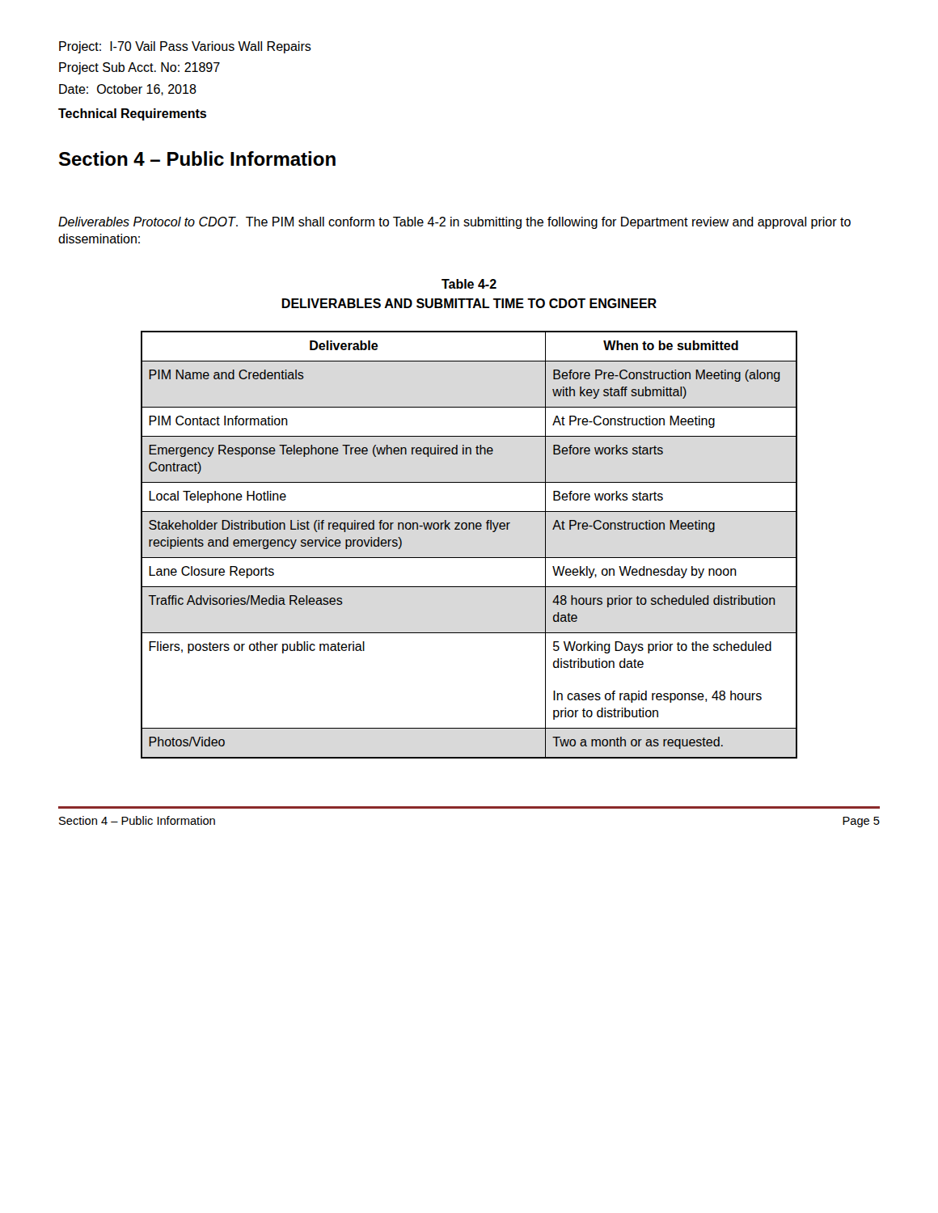Project: I-70 Vail Pass Various Wall Repairs
Project Sub Acct. No: 21897
Date: October 16, 2018
Technical Requirements
Section 4 – Public Information
Deliverables Protocol to CDOT. The PIM shall conform to Table 4-2 in submitting the following for Department review and approval prior to dissemination:
Table 4-2
DELIVERABLES AND SUBMITTAL TIME TO CDOT ENGINEER
| Deliverable | When to be submitted |
| --- | --- |
| PIM Name and Credentials | Before Pre-Construction Meeting (along with key staff submittal) |
| PIM Contact Information | At Pre-Construction Meeting |
| Emergency Response Telephone Tree (when required in the Contract) | Before works starts |
| Local Telephone Hotline | Before works starts |
| Stakeholder Distribution List (if required for non-work zone flyer recipients and emergency service providers) | At Pre-Construction Meeting |
| Lane Closure Reports | Weekly, on Wednesday by noon |
| Traffic Advisories/Media Releases | 48 hours prior to scheduled distribution date |
| Fliers, posters or other public material | 5 Working Days prior to the scheduled distribution date In cases of rapid response, 48 hours prior to distribution |
| Photos/Video | Two a month or as requested. |
Section 4 – Public Information Page 5